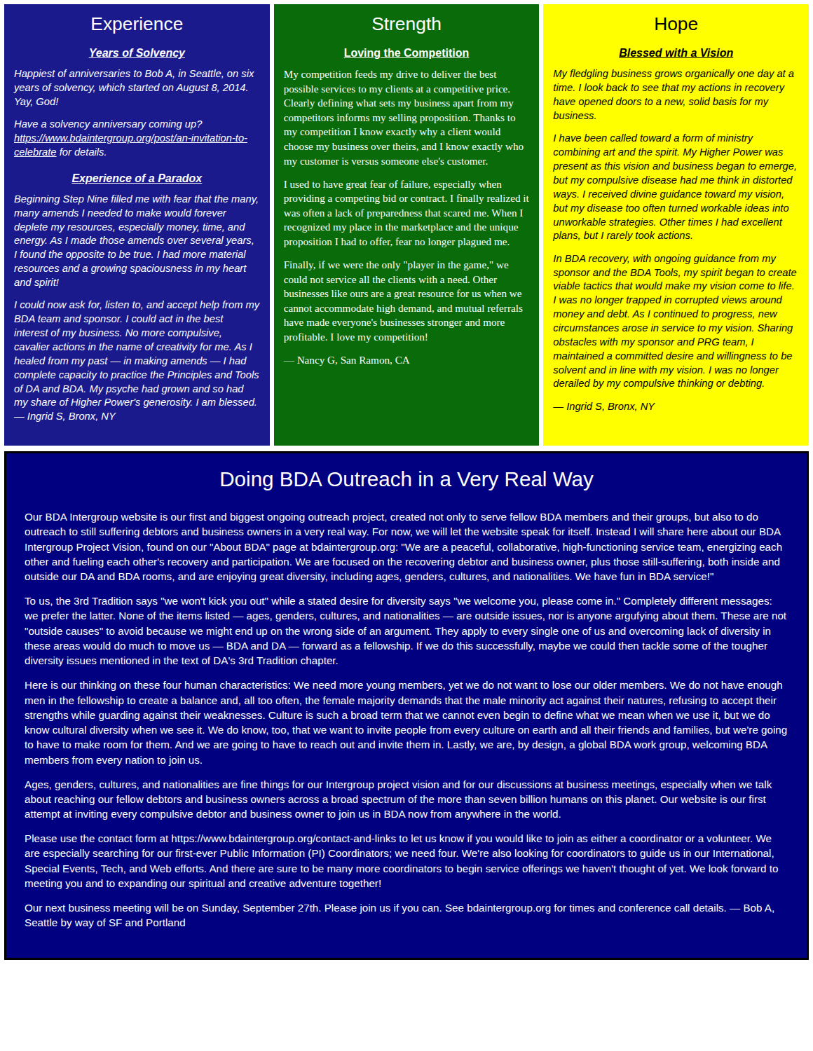Experience
Years of Solvency
Happiest of anniversaries to Bob A, in Seattle, on six years of solvency, which started on August 8, 2014. Yay, God!
Have a solvency anniversary coming up? https://www.bdaintergroup.org/post/an-invitation-to-celebrate for details.
Experience of a Paradox
Beginning Step Nine filled me with fear that the many, many amends I needed to make would forever deplete my resources, especially money, time, and energy. As I made those amends over several years, I found the opposite to be true. I had more material resources and a growing spaciousness in my heart and spirit!
I could now ask for, listen to, and accept help from my BDA team and sponsor. I could act in the best interest of my business. No more compulsive, cavalier actions in the name of creativity for me. As I healed from my past — in making amends — I had complete capacity to practice the Principles and Tools of DA and BDA. My psyche had grown and so had my share of Higher Power's generosity. I am blessed. — Ingrid S, Bronx, NY
Strength
Loving the Competition
My competition feeds my drive to deliver the best possible services to my clients at a competitive price. Clearly defining what sets my business apart from my competitors informs my selling proposition. Thanks to my competition I know exactly why a client would choose my business over theirs, and I know exactly who my customer is versus someone else's customer.
I used to have great fear of failure, especially when providing a competing bid or contract. I finally realized it was often a lack of preparedness that scared me. When I recognized my place in the marketplace and the unique proposition I had to offer, fear no longer plagued me.
Finally, if we were the only "player in the game," we could not service all the clients with a need. Other businesses like ours are a great resource for us when we cannot accommodate high demand, and mutual referrals have made everyone's businesses stronger and more profitable. I love my competition!
— Nancy G, San Ramon, CA
Hope
Blessed with a Vision
My fledgling business grows organically one day at a time. I look back to see that my actions in recovery have opened doors to a new, solid basis for my business.
I have been called toward a form of ministry combining art and the spirit. My Higher Power was present as this vision and business began to emerge, but my compulsive disease had me think in distorted ways. I received divine guidance toward my vision, but my disease too often turned workable ideas into unworkable strategies. Other times I had excellent plans, but I rarely took actions.
In BDA recovery, with ongoing guidance from my sponsor and the BDA Tools, my spirit began to create viable tactics that would make my vision come to life. I was no longer trapped in corrupted views around money and debt. As I continued to progress, new circumstances arose in service to my vision. Sharing obstacles with my sponsor and PRG team, I maintained a committed desire and willingness to be solvent and in line with my vision. I was no longer derailed by my compulsive thinking or debting.
— Ingrid S, Bronx, NY
Doing BDA Outreach in a Very Real Way
Our BDA Intergroup website is our first and biggest ongoing outreach project, created not only to serve fellow BDA members and their groups, but also to do outreach to still suffering debtors and business owners in a very real way. For now, we will let the website speak for itself. Instead I will share here about our BDA Intergroup Project Vision, found on our "About BDA" page at bdaintergroup.org: "We are a peaceful, collaborative, high-functioning service team, energizing each other and fueling each other's recovery and participation. We are focused on the recovering debtor and business owner, plus those still-suffering, both inside and outside our DA and BDA rooms, and are enjoying great diversity, including ages, genders, cultures, and nationalities. We have fun in BDA service!"
To us, the 3rd Tradition says "we won't kick you out" while a stated desire for diversity says "we welcome you, please come in." Completely different messages: we prefer the latter. None of the items listed — ages, genders, cultures, and nationalities — are outside issues, nor is anyone argufying about them. These are not "outside causes" to avoid because we might end up on the wrong side of an argument. They apply to every single one of us and overcoming lack of diversity in these areas would do much to move us — BDA and DA — forward as a fellowship. If we do this successfully, maybe we could then tackle some of the tougher diversity issues mentioned in the text of DA's 3rd Tradition chapter.
Here is our thinking on these four human characteristics: We need more young members, yet we do not want to lose our older members. We do not have enough men in the fellowship to create a balance and, all too often, the female majority demands that the male minority act against their natures, refusing to accept their strengths while guarding against their weaknesses. Culture is such a broad term that we cannot even begin to define what we mean when we use it, but we do know cultural diversity when we see it. We do know, too, that we want to invite people from every culture on earth and all their friends and families, but we're going to have to make room for them. And we are going to have to reach out and invite them in. Lastly, we are, by design, a global BDA work group, welcoming BDA members from every nation to join us.
Ages, genders, cultures, and nationalities are fine things for our Intergroup project vision and for our discussions at business meetings, especially when we talk about reaching our fellow debtors and business owners across a broad spectrum of the more than seven billion humans on this planet. Our website is our first attempt at inviting every compulsive debtor and business owner to join us in BDA now from anywhere in the world.
Please use the contact form at https://www.bdaintergroup.org/contact-and-links to let us know if you would like to join as either a coordinator or a volunteer. We are especially searching for our first-ever Public Information (PI) Coordinators; we need four. We're also looking for coordinators to guide us in our International, Special Events, Tech, and Web efforts. And there are sure to be many more coordinators to begin service offerings we haven't thought of yet. We look forward to meeting you and to expanding our spiritual and creative adventure together!
Our next business meeting will be on Sunday, September 27th. Please join us if you can. See bdaintergroup.org for times and conference call details. — Bob A, Seattle by way of SF and Portland